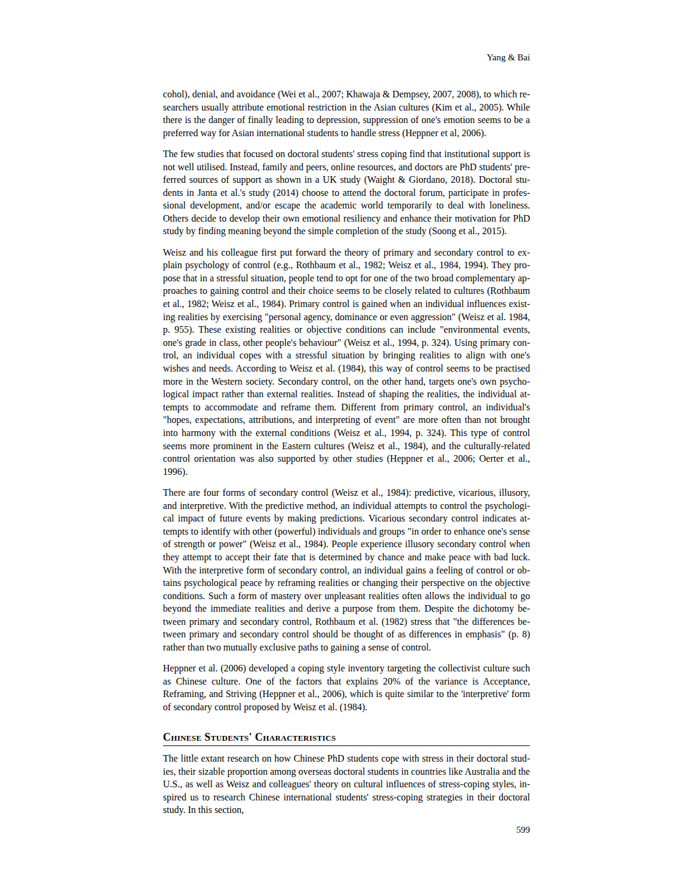Yang & Bai
cohol), denial, and avoidance (Wei et al., 2007; Khawaja & Dempsey, 2007, 2008), to which researchers usually attribute emotional restriction in the Asian cultures (Kim et al., 2005). While there is the danger of finally leading to depression, suppression of one's emotion seems to be a preferred way for Asian international students to handle stress (Heppner et al, 2006).
The few studies that focused on doctoral students' stress coping find that institutional support is not well utilised. Instead, family and peers, online resources, and doctors are PhD students' preferred sources of support as shown in a UK study (Waight & Giordano, 2018). Doctoral students in Janta et al.'s study (2014) choose to attend the doctoral forum, participate in professional development, and/or escape the academic world temporarily to deal with loneliness. Others decide to develop their own emotional resiliency and enhance their motivation for PhD study by finding meaning beyond the simple completion of the study (Soong et al., 2015).
Weisz and his colleague first put forward the theory of primary and secondary control to explain psychology of control (e.g., Rothbaum et al., 1982; Weisz et al., 1984, 1994). They propose that in a stressful situation, people tend to opt for one of the two broad complementary approaches to gaining control and their choice seems to be closely related to cultures (Rothbaum et al., 1982; Weisz et al., 1984). Primary control is gained when an individual influences existing realities by exercising "personal agency, dominance or even aggression" (Weisz et al. 1984, p. 955). These existing realities or objective conditions can include "environmental events, one's grade in class, other people's behaviour" (Weisz et al., 1994, p. 324). Using primary control, an individual copes with a stressful situation by bringing realities to align with one's wishes and needs. According to Weisz et al. (1984), this way of control seems to be practised more in the Western society. Secondary control, on the other hand, targets one's own psychological impact rather than external realities. Instead of shaping the realities, the individual attempts to accommodate and reframe them. Different from primary control, an individual's "hopes, expectations, attributions, and interpreting of event" are more often than not brought into harmony with the external conditions (Weisz et al., 1994, p. 324). This type of control seems more prominent in the Eastern cultures (Weisz et al., 1984), and the culturally-related control orientation was also supported by other studies (Heppner et al., 2006; Oerter et al., 1996).
There are four forms of secondary control (Weisz et al., 1984): predictive, vicarious, illusory, and interpretive. With the predictive method, an individual attempts to control the psychological impact of future events by making predictions. Vicarious secondary control indicates attempts to identify with other (powerful) individuals and groups "in order to enhance one's sense of strength or power" (Weisz et al., 1984). People experience illusory secondary control when they attempt to accept their fate that is determined by chance and make peace with bad luck. With the interpretive form of secondary control, an individual gains a feeling of control or obtains psychological peace by reframing realities or changing their perspective on the objective conditions. Such a form of mastery over unpleasant realities often allows the individual to go beyond the immediate realities and derive a purpose from them. Despite the dichotomy between primary and secondary control, Rothbaum et al. (1982) stress that "the differences between primary and secondary control should be thought of as differences in emphasis" (p. 8) rather than two mutually exclusive paths to gaining a sense of control.
Heppner et al. (2006) developed a coping style inventory targeting the collectivist culture such as Chinese culture. One of the factors that explains 20% of the variance is Acceptance, Reframing, and Striving (Heppner et al., 2006), which is quite similar to the 'interpretive' form of secondary control proposed by Weisz et al. (1984).
Chinese Students' Characteristics
The little extant research on how Chinese PhD students cope with stress in their doctoral studies, their sizable proportion among overseas doctoral students in countries like Australia and the U.S., as well as Weisz and colleagues' theory on cultural influences of stress-coping styles, inspired us to research Chinese international students' stress-coping strategies in their doctoral study. In this section,
599